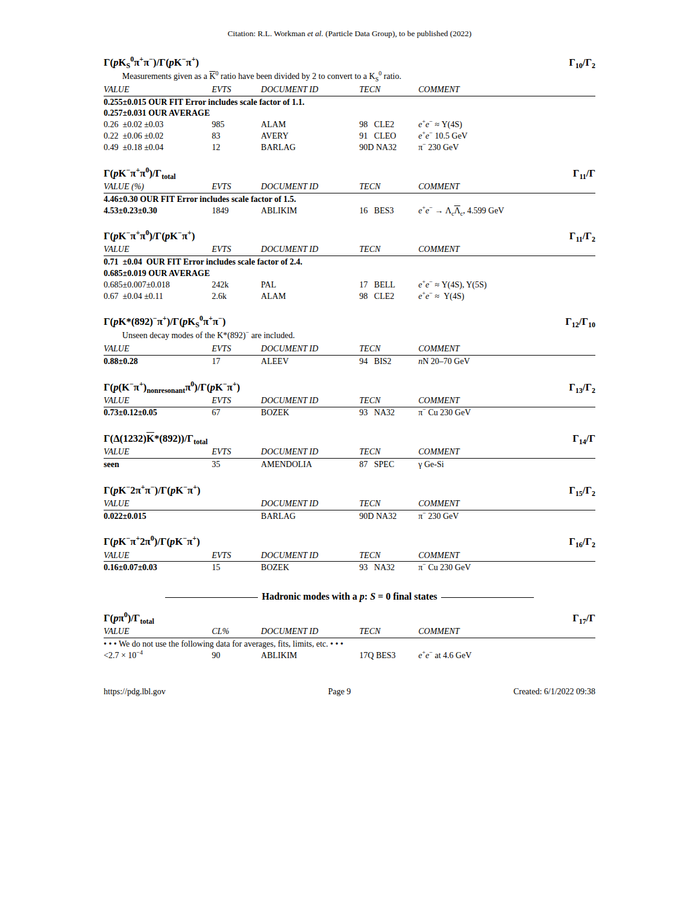Citation: R.L. Workman et al. (Particle Data Group), to be published (2022)
Γ(p KS0π+π−)/Γ(p K−π+) Γ10/Γ2
Measurements given as a K0 ratio have been divided by 2 to convert to a KS0 ratio.
| VALUE | EVTS | DOCUMENT ID | TECN | COMMENT |
| --- | --- | --- | --- | --- |
| 0.255±0.015 OUR FIT Error includes scale factor of 1.1. |
| 0.257±0.031 OUR AVERAGE |
| 0.26 ±0.02 ±0.03 | 985 | ALAM | 98 CLE2 | e + e − ≈ Υ(4S) |
| 0.22 ±0.06 ±0.02 | 83 | AVERY | 91 CLEO | e + e − 10.5 GeV |
| 0.49 ±0.18 ±0.04 | 12 | BARLAG | 90D NA32 | π − 230 GeV |
Γ(p K−π+π0)/Γtotal Γ11/Γ
| VALUE (%) | EVTS | DOCUMENT ID | TECN | COMMENT |
| --- | --- | --- | --- | --- |
| 4.46±0.30 OUR FIT Error includes scale factor of 1.5. |
| 4.53±0.23±0.30 | 1849 | ABLIKIM | 16 BES3 | e + e − → Λ c Λ c , 4.599 GeV |
Γ(p K−π+π0)/Γ(p K−π+) Γ11/Γ2
| VALUE | EVTS | DOCUMENT ID | TECN | COMMENT |
| --- | --- | --- | --- | --- |
| 0.71 ±0.04 OUR FIT Error includes scale factor of 2.4. |
| 0.685±0.019 OUR AVERAGE |
| 0.685±0.007±0.018 | 242k | PAL | 17 BELL | e + e − ≈ Υ(4S), Υ(5S) |
| 0.67 ±0.04 ±0.11 | 2.6k | ALAM | 98 CLE2 | e + e − ≈ Υ(4S) |
Γ(p K*(892)−π+)/Γ(p KS0π+π−) Γ12/Γ10
Unseen decay modes of the K*(892)− are included.
| VALUE | EVTS | DOCUMENT ID | TECN | COMMENT |
| --- | --- | --- | --- | --- |
| 0.88±0.28 | 17 | ALEEV | 94 BIS2 | n N 20–70 GeV |
Γ(p(K−π+)nonresonantπ0)/Γ(p K−π+) Γ13/Γ2
| VALUE | EVTS | DOCUMENT ID | TECN | COMMENT |
| --- | --- | --- | --- | --- |
| 0.73±0.12±0.05 | 67 | BOZEK | 93 NA32 | π − Cu 230 GeV |
Γ(Δ(1232)K*(892))/Γtotal Γ14/Γ
| VALUE | EVTS | DOCUMENT ID | TECN | COMMENT |
| --- | --- | --- | --- | --- |
| seen | 35 | AMENDOLIA | 87 SPEC | γ Ge-Si |
Γ(p K−2π+π−)/Γ(p K−π+) Γ15/Γ2
| VALUE | DOCUMENT ID | TECN | COMMENT |
| --- | --- | --- | --- |
| 0.022±0.015 | BARLAG | 90D NA32 | π − 230 GeV |
Γ(p K−π+2π0)/Γ(p K−π+) Γ16/Γ2
| VALUE | EVTS | DOCUMENT ID | TECN | COMMENT |
| --- | --- | --- | --- | --- |
| 0.16±0.07±0.03 | 15 | BOZEK | 93 NA32 | π − Cu 230 GeV |
Hadronic modes with a p: S = 0 final states
Γ(pπ0)/Γtotal Γ17/Γ
| VALUE | CL% | DOCUMENT ID | TECN | COMMENT |
| --- | --- | --- | --- | --- |
| • • • We do not use the following data for averages, fits, limits, etc. • • • |
| <2.7 × 10 −4 | 90 | ABLIKIM | 17Q BES3 | e + e − at 4.6 GeV |
https://pdg.lbl.gov Page 9 Created: 6/1/2022 09:38